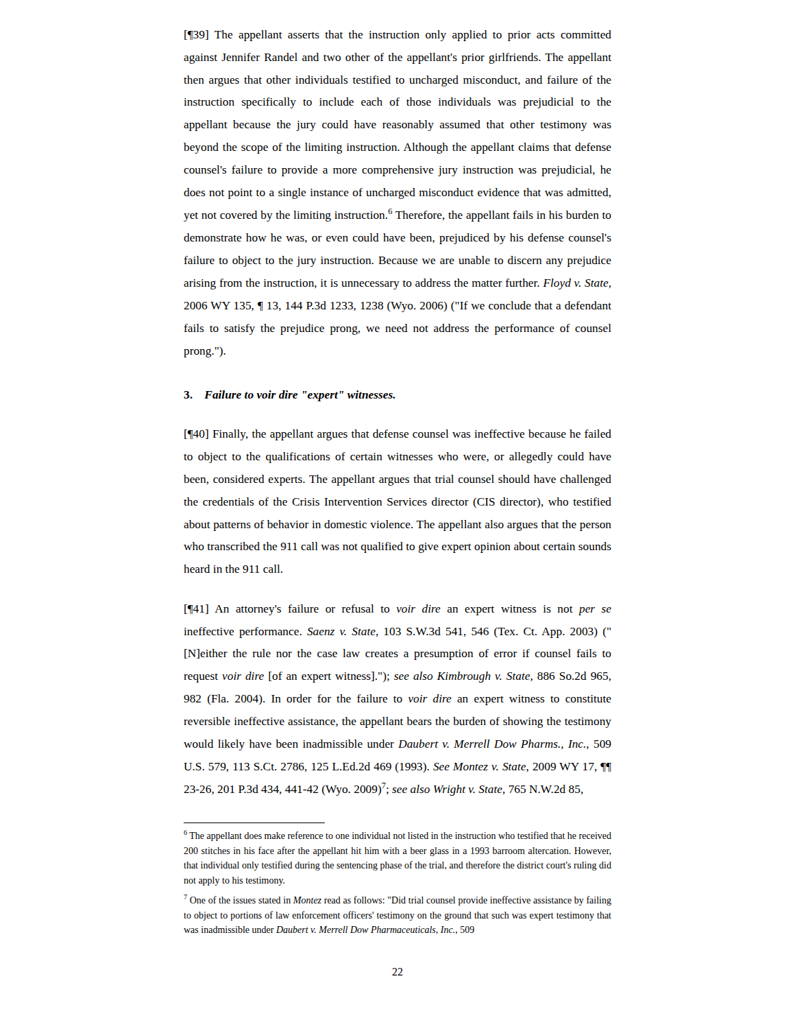[¶39] The appellant asserts that the instruction only applied to prior acts committed against Jennifer Randel and two other of the appellant's prior girlfriends. The appellant then argues that other individuals testified to uncharged misconduct, and failure of the instruction specifically to include each of those individuals was prejudicial to the appellant because the jury could have reasonably assumed that other testimony was beyond the scope of the limiting instruction. Although the appellant claims that defense counsel's failure to provide a more comprehensive jury instruction was prejudicial, he does not point to a single instance of uncharged misconduct evidence that was admitted, yet not covered by the limiting instruction.6 Therefore, the appellant fails in his burden to demonstrate how he was, or even could have been, prejudiced by his defense counsel's failure to object to the jury instruction. Because we are unable to discern any prejudice arising from the instruction, it is unnecessary to address the matter further. Floyd v. State, 2006 WY 135, ¶ 13, 144 P.3d 1233, 1238 (Wyo. 2006) ("If we conclude that a defendant fails to satisfy the prejudice prong, we need not address the performance of counsel prong.").
3. Failure to voir dire "expert" witnesses.
[¶40] Finally, the appellant argues that defense counsel was ineffective because he failed to object to the qualifications of certain witnesses who were, or allegedly could have been, considered experts. The appellant argues that trial counsel should have challenged the credentials of the Crisis Intervention Services director (CIS director), who testified about patterns of behavior in domestic violence. The appellant also argues that the person who transcribed the 911 call was not qualified to give expert opinion about certain sounds heard in the 911 call.
[¶41] An attorney's failure or refusal to voir dire an expert witness is not per se ineffective performance. Saenz v. State, 103 S.W.3d 541, 546 (Tex. Ct. App. 2003) ("[N]either the rule nor the case law creates a presumption of error if counsel fails to request voir dire [of an expert witness]."); see also Kimbrough v. State, 886 So.2d 965, 982 (Fla. 2004). In order for the failure to voir dire an expert witness to constitute reversible ineffective assistance, the appellant bears the burden of showing the testimony would likely have been inadmissible under Daubert v. Merrell Dow Pharms., Inc., 509 U.S. 579, 113 S.Ct. 2786, 125 L.Ed.2d 469 (1993). See Montez v. State, 2009 WY 17, ¶¶ 23-26, 201 P.3d 434, 441-42 (Wyo. 2009)7; see also Wright v. State, 765 N.W.2d 85,
6 The appellant does make reference to one individual not listed in the instruction who testified that he received 200 stitches in his face after the appellant hit him with a beer glass in a 1993 barroom altercation. However, that individual only testified during the sentencing phase of the trial, and therefore the district court's ruling did not apply to his testimony.
7 One of the issues stated in Montez read as follows: "Did trial counsel provide ineffective assistance by failing to object to portions of law enforcement officers' testimony on the ground that such was expert testimony that was inadmissible under Daubert v. Merrell Dow Pharmaceuticals, Inc., 509
22